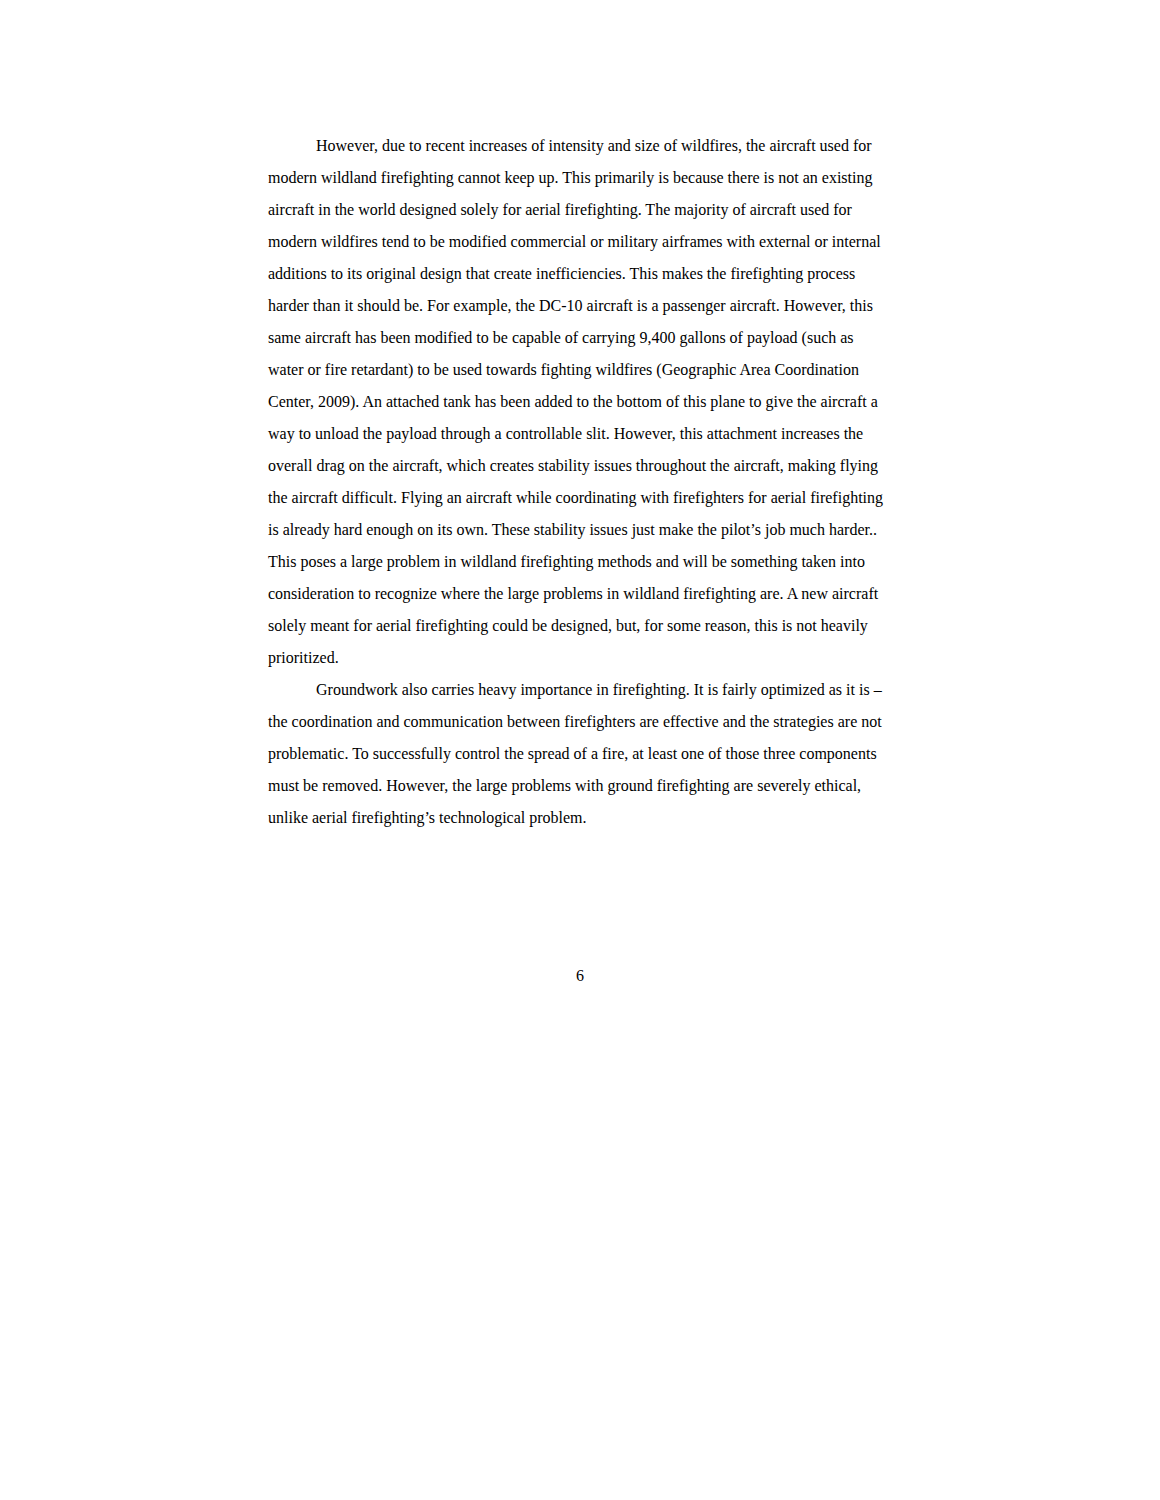However, due to recent increases of intensity and size of wildfires, the aircraft used for modern wildland firefighting cannot keep up. This primarily is because there is not an existing aircraft in the world designed solely for aerial firefighting. The majority of aircraft used for modern wildfires tend to be modified commercial or military airframes with external or internal additions to its original design that create inefficiencies. This makes the firefighting process harder than it should be. For example, the DC-10 aircraft is a passenger aircraft. However, this same aircraft has been modified to be capable of carrying 9,400 gallons of payload (such as water or fire retardant) to be used towards fighting wildfires (Geographic Area Coordination Center, 2009). An attached tank has been added to the bottom of this plane to give the aircraft a way to unload the payload through a controllable slit. However, this attachment increases the overall drag on the aircraft, which creates stability issues throughout the aircraft, making flying the aircraft difficult. Flying an aircraft while coordinating with firefighters for aerial firefighting is already hard enough on its own. These stability issues just make the pilot’s job much harder.. This poses a large problem in wildland firefighting methods and will be something taken into consideration to recognize where the large problems in wildland firefighting are. A new aircraft solely meant for aerial firefighting could be designed, but, for some reason, this is not heavily prioritized.
Groundwork also carries heavy importance in firefighting. It is fairly optimized as it is – the coordination and communication between firefighters are effective and the strategies are not problematic. To successfully control the spread of a fire, at least one of those three components must be removed. However, the large problems with ground firefighting are severely ethical, unlike aerial firefighting’s technological problem.
6